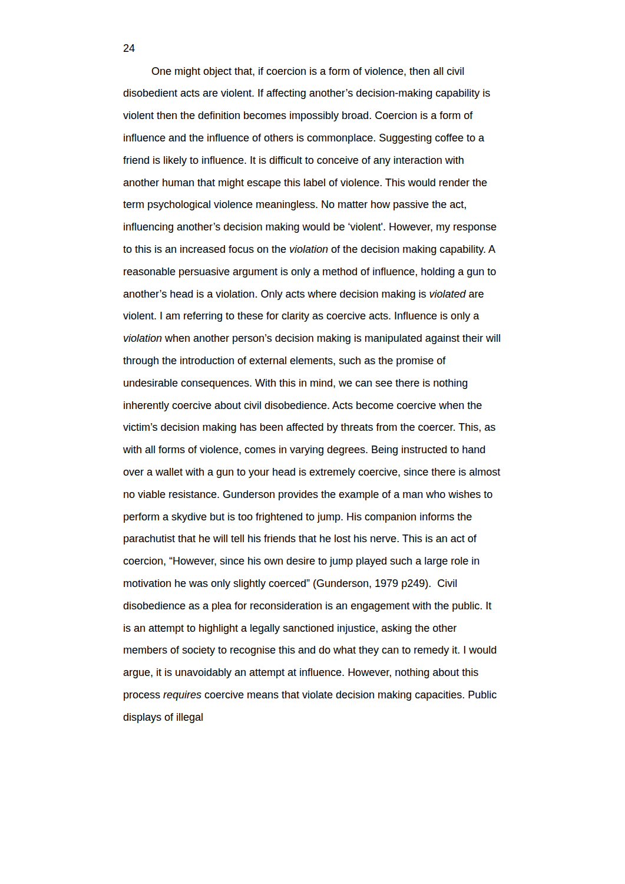24
One might object that, if coercion is a form of violence, then all civil disobedient acts are violent. If affecting another’s decision-making capability is violent then the definition becomes impossibly broad. Coercion is a form of influence and the influence of others is commonplace. Suggesting coffee to a friend is likely to influence. It is difficult to conceive of any interaction with another human that might escape this label of violence. This would render the term psychological violence meaningless. No matter how passive the act, influencing another’s decision making would be ‘violent'. However, my response to this is an increased focus on the violation of the decision making capability. A reasonable persuasive argument is only a method of influence, holding a gun to another’s head is a violation. Only acts where decision making is violated are violent. I am referring to these for clarity as coercive acts. Influence is only a violation when another person’s decision making is manipulated against their will through the introduction of external elements, such as the promise of undesirable consequences. With this in mind, we can see there is nothing inherently coercive about civil disobedience. Acts become coercive when the victim’s decision making has been affected by threats from the coercer. This, as with all forms of violence, comes in varying degrees. Being instructed to hand over a wallet with a gun to your head is extremely coercive, since there is almost no viable resistance. Gunderson provides the example of a man who wishes to perform a skydive but is too frightened to jump. His companion informs the parachutist that he will tell his friends that he lost his nerve. This is an act of coercion, “However, since his own desire to jump played such a large role in motivation he was only slightly coerced” (Gunderson, 1979 p249). Civil disobedience as a plea for reconsideration is an engagement with the public. It is an attempt to highlight a legally sanctioned injustice, asking the other members of society to recognise this and do what they can to remedy it. I would argue, it is unavoidably an attempt at influence. However, nothing about this process requires coercive means that violate decision making capacities. Public displays of illegal